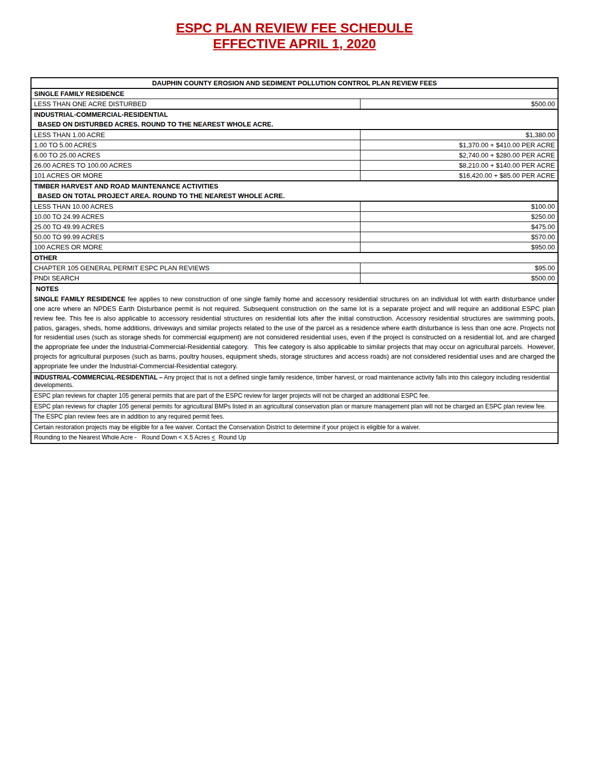ESPC PLAN REVIEW FEE SCHEDULE
EFFECTIVE APRIL 1, 2020
| DAUPHIN COUNTY EROSION AND SEDIMENT POLLUTION CONTROL PLAN REVIEW FEES |
| SINGLE FAMILY RESIDENCE |
| LESS THAN ONE ACRE DISTURBED | $500.00 |
| INDUSTRIAL-COMMERCIAL-RESIDENTIAL |
| BASED ON DISTURBED ACRES. ROUND TO THE NEAREST WHOLE ACRE. |
| LESS THAN 1.00 ACRE | $1,380.00 |
| 1.00 TO 5.00 ACRES | $1,370.00 + $410.00 PER ACRE |
| 6.00 TO 25.00 ACRES | $2,740.00 + $280.00 PER ACRE |
| 26.00 ACRES TO 100.00 ACRES | $8,210.00 + $140.00 PER ACRE |
| 101 ACRES OR MORE | $16,420.00 + $85.00 PER ACRE |
| TIMBER HARVEST AND ROAD MAINTENANCE ACTIVITIES |
| BASED ON TOTAL PROJECT AREA. ROUND TO THE NEAREST WHOLE ACRE. |
| LESS THAN 10.00 ACRES | $100.00 |
| 10.00 TO 24.99 ACRES | $250.00 |
| 25.00 TO 49.99 ACRES | $475.00 |
| 50.00 TO 99.99 ACRES | $570.00 |
| 100 ACRES OR MORE | $950.00 |
| OTHER |
| CHAPTER 105 GENERAL PERMIT ESPC PLAN REVIEWS | $95.00 |
| PNDI SEARCH | $500.00 |
| NOTES |
| SINGLE FAMILY RESIDENCE fee applies to new construction of one single family home and accessory residential structures on an individual lot with earth disturbance under one acre where an NPDES Earth Disturbance permit is not required. Subsequent construction on the same lot is a separate project and will require an additional ESPC plan review fee. This fee is also applicable to accessory residential structures on residential lots after the initial construction. Accessory residential structures are swimming pools, patios, garages, sheds, home additions, driveways and similar projects related to the use of the parcel as a residence where earth disturbance is less than one acre. Projects not for residential uses (such as storage sheds for commercial equipment) are not considered residential uses, even if the project is constructed on a residential lot, and are charged the appropriate fee under the Industrial-Commercial-Residential category. This fee category is also applicable to similar projects that may occur on agricultural parcels. However, projects for agricultural purposes (such as barns, poultry houses, equipment sheds, storage structures and access roads) are not considered residential uses and are charged the appropriate fee under the Industrial-Commercial-Residential category. |
| INDUSTRIAL-COMMERCIAL-RESIDENTIAL – Any project that is not a defined single family residence, timber harvest, or road maintenance activity falls into this category including residential developments. |
| ESPC plan reviews for chapter 105 general permits that are part of the ESPC review for larger projects will not be charged an additional ESPC fee. |
| ESPC plan reviews for chapter 105 general permits for agricultural BMPs listed in an agricultural conservation plan or manure management plan will not be charged an ESPC plan review fee. |
| The ESPC plan review fees are in addition to any required permit fees. |
| Certain restoration projects may be eligible for a fee waiver. Contact the Conservation District to determine if your project is eligible for a waiver. |
| Rounding to the Nearest Whole Acre - Round Down < X.5 Acres < Round Up |